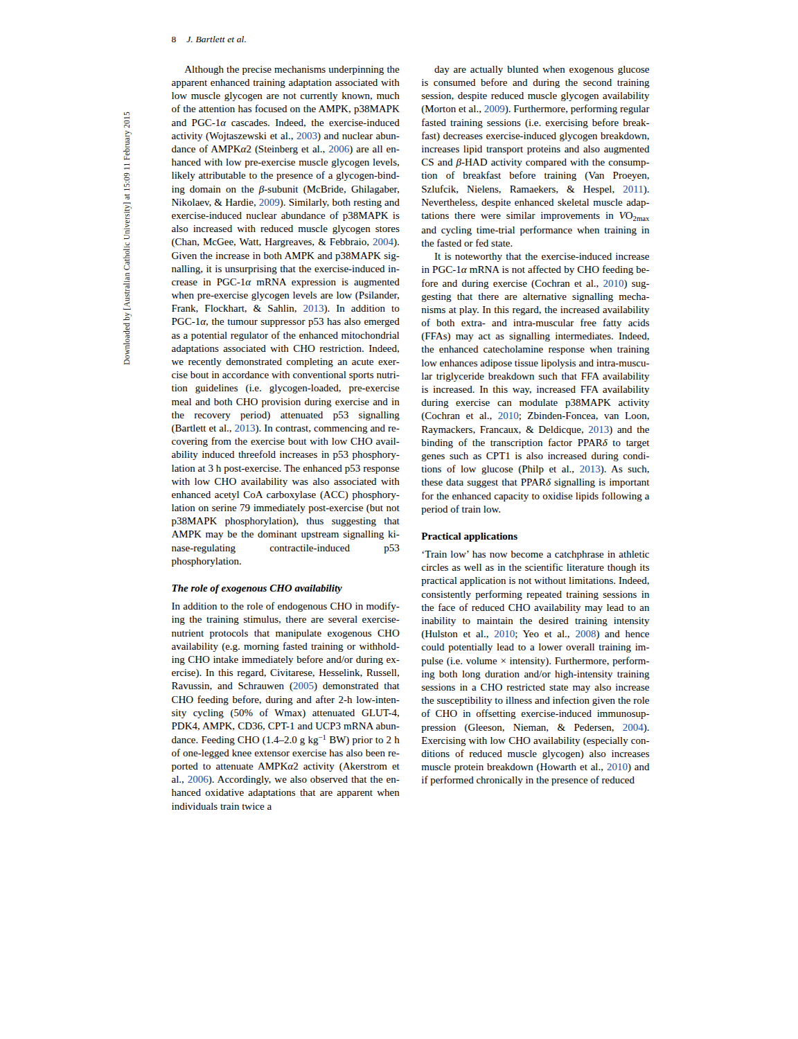Downloaded by [Australian Catholic University] at 15:09 11 February 2015
8 J. Bartlett et al.
Although the precise mechanisms underpinning the apparent enhanced training adaptation associated with low muscle glycogen are not currently known, much of the attention has focused on the AMPK, p38MAPK and PGC-1α cascades. Indeed, the exercise-induced activity (Wojtaszewski et al., 2003) and nuclear abundance of AMPKα2 (Steinberg et al., 2006) are all enhanced with low pre-exercise muscle glycogen levels, likely attributable to the presence of a glycogen-binding domain on the β-subunit (McBride, Ghilagaber, Nikolaev, & Hardie, 2009). Similarly, both resting and exercise-induced nuclear abundance of p38MAPK is also increased with reduced muscle glycogen stores (Chan, McGee, Watt, Hargreaves, & Febbraio, 2004). Given the increase in both AMPK and p38MAPK signalling, it is unsurprising that the exercise-induced increase in PGC-1α mRNA expression is augmented when pre-exercise glycogen levels are low (Psilander, Frank, Flockhart, & Sahlin, 2013). In addition to PGC-1α, the tumour suppressor p53 has also emerged as a potential regulator of the enhanced mitochondrial adaptations associated with CHO restriction. Indeed, we recently demonstrated completing an acute exercise bout in accordance with conventional sports nutrition guidelines (i.e. glycogen-loaded, pre-exercise meal and both CHO provision during exercise and in the recovery period) attenuated p53 signalling (Bartlett et al., 2013). In contrast, commencing and recovering from the exercise bout with low CHO availability induced threefold increases in p53 phosphorylation at 3 h post-exercise. The enhanced p53 response with low CHO availability was also associated with enhanced acetyl CoA carboxylase (ACC) phosphorylation on serine 79 immediately post-exercise (but not p38MAPK phosphorylation), thus suggesting that AMPK may be the dominant upstream signalling kinase-regulating contractile-induced p53 phosphorylation.
The role of exogenous CHO availability
In addition to the role of endogenous CHO in modifying the training stimulus, there are several exercise-nutrient protocols that manipulate exogenous CHO availability (e.g. morning fasted training or withholding CHO intake immediately before and/or during exercise). In this regard, Civitarese, Hesselink, Russell, Ravussin, and Schrauwen (2005) demonstrated that CHO feeding before, during and after 2-h low-intensity cycling (50% of Wmax) attenuated GLUT-4, PDK4, AMPK, CD36, CPT-1 and UCP3 mRNA abundance. Feeding CHO (1.4–2.0 g kg−1 BW) prior to 2 h of one-legged knee extensor exercise has also been reported to attenuate AMPKα2 activity (Akerstrom et al., 2006). Accordingly, we also observed that the enhanced oxidative adaptations that are apparent when individuals train twice a
day are actually blunted when exogenous glucose is consumed before and during the second training session, despite reduced muscle glycogen availability (Morton et al., 2009). Furthermore, performing regular fasted training sessions (i.e. exercising before breakfast) decreases exercise-induced glycogen breakdown, increases lipid transport proteins and also augmented CS and β-HAD activity compared with the consumption of breakfast before training (Van Proeyen, Szlufcik, Nielens, Ramaekers, & Hespel, 2011). Nevertheless, despite enhanced skeletal muscle adaptations there were similar improvements in VO2max and cycling time-trial performance when training in the fasted or fed state.
It is noteworthy that the exercise-induced increase in PGC-1α mRNA is not affected by CHO feeding before and during exercise (Cochran et al., 2010) suggesting that there are alternative signalling mechanisms at play. In this regard, the increased availability of both extra- and intra-muscular free fatty acids (FFAs) may act as signalling intermediates. Indeed, the enhanced catecholamine response when training low enhances adipose tissue lipolysis and intra-muscular triglyceride breakdown such that FFA availability is increased. In this way, increased FFA availability during exercise can modulate p38MAPK activity (Cochran et al., 2010; Zbinden-Foncea, van Loon, Raymackers, Francaux, & Deldicque, 2013) and the binding of the transcription factor PPARδ to target genes such as CPT1 is also increased during conditions of low glucose (Philp et al., 2013). As such, these data suggest that PPARδ signalling is important for the enhanced capacity to oxidise lipids following a period of train low.
Practical applications
‘Train low’ has now become a catchphrase in athletic circles as well as in the scientific literature though its practical application is not without limitations. Indeed, consistently performing repeated training sessions in the face of reduced CHO availability may lead to an inability to maintain the desired training intensity (Hulston et al., 2010; Yeo et al., 2008) and hence could potentially lead to a lower overall training impulse (i.e. volume × intensity). Furthermore, performing both long duration and/or high-intensity training sessions in a CHO restricted state may also increase the susceptibility to illness and infection given the role of CHO in offsetting exercise-induced immunosuppression (Gleeson, Nieman, & Pedersen, 2004). Exercising with low CHO availability (especially conditions of reduced muscle glycogen) also increases muscle protein breakdown (Howarth et al., 2010) and if performed chronically in the presence of reduced